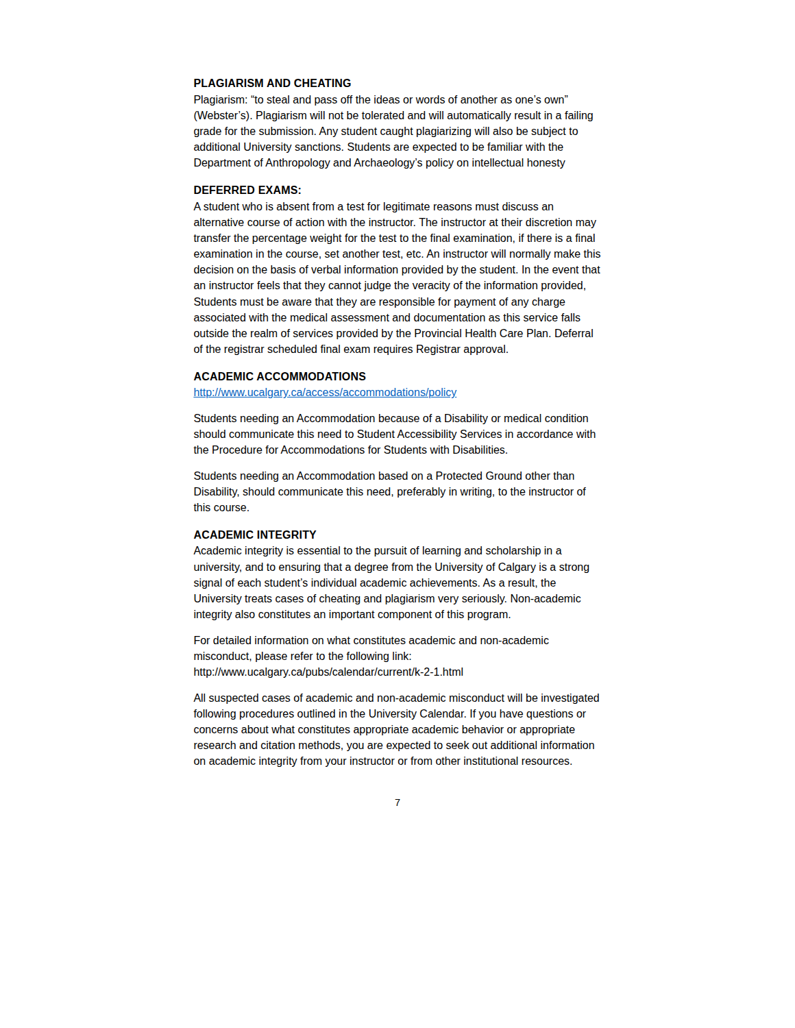Plagiarism and Cheating
Plagiarism: “to steal and pass off the ideas or words of another as one’s own” (Webster’s). Plagiarism will not be tolerated and will automatically result in a failing grade for the submission. Any student caught plagiarizing will also be subject to additional University sanctions. Students are expected to be familiar with the Department of Anthropology and Archaeology’s policy on intellectual honesty
Deferred Exams:
A student who is absent from a test for legitimate reasons must discuss an alternative course of action with the instructor. The instructor at their discretion may transfer the percentage weight for the test to the final examination, if there is a final examination in the course, set another test, etc. An instructor will normally make this decision on the basis of verbal information provided by the student. In the event that an instructor feels that they cannot judge the veracity of the information provided, Students must be aware that they are responsible for payment of any charge associated with the medical assessment and documentation as this service falls outside the realm of services provided by the Provincial Health Care Plan. Deferral of the registrar scheduled final exam requires Registrar approval.
Academic Accommodations
http://www.ucalgary.ca/access/accommodations/policy
Students needing an Accommodation because of a Disability or medical condition should communicate this need to Student Accessibility Services in accordance with the Procedure for Accommodations for Students with Disabilities.
Students needing an Accommodation based on a Protected Ground other than Disability, should communicate this need, preferably in writing, to the instructor of this course.
Academic Integrity
Academic integrity is essential to the pursuit of learning and scholarship in a university, and to ensuring that a degree from the University of Calgary is a strong signal of each student’s individual academic achievements. As a result, the University treats cases of cheating and plagiarism very seriously. Non-academic integrity also constitutes an important component of this program.
For detailed information on what constitutes academic and non-academic misconduct, please refer to the following link: http://www.ucalgary.ca/pubs/calendar/current/k-2-1.html
All suspected cases of academic and non-academic misconduct will be investigated following procedures outlined in the University Calendar. If you have questions or concerns about what constitutes appropriate academic behavior or appropriate research and citation methods, you are expected to seek out additional information on academic integrity from your instructor or from other institutional resources.
7